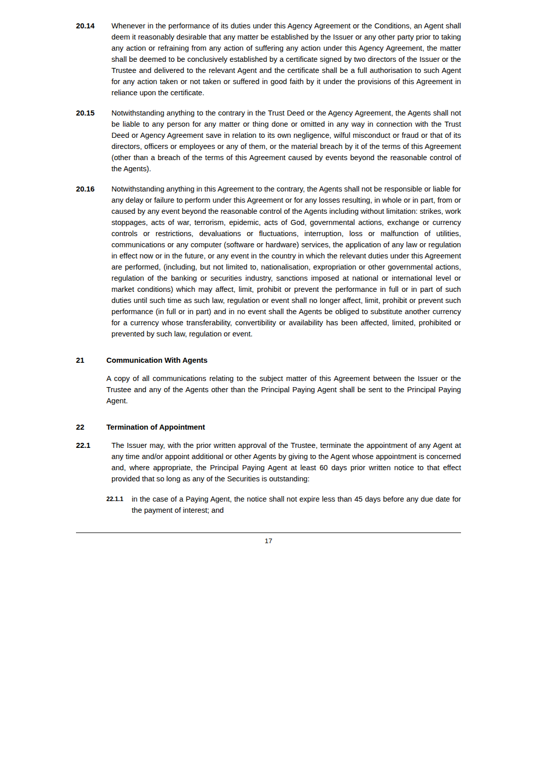20.14
Whenever in the performance of its duties under this Agency Agreement or the Conditions, an Agent shall deem it reasonably desirable that any matter be established by the Issuer or any other party prior to taking any action or refraining from any action of suffering any action under this Agency Agreement, the matter shall be deemed to be conclusively established by a certificate signed by two directors of the Issuer or the Trustee and delivered to the relevant Agent and the certificate shall be a full authorisation to such Agent for any action taken or not taken or suffered in good faith by it under the provisions of this Agreement in reliance upon the certificate.
20.15
Notwithstanding anything to the contrary in the Trust Deed or the Agency Agreement, the Agents shall not be liable to any person for any matter or thing done or omitted in any way in connection with the Trust Deed or Agency Agreement save in relation to its own negligence, wilful misconduct or fraud or that of its directors, officers or employees or any of them, or the material breach by it of the terms of this Agreement (other than a breach of the terms of this Agreement caused by events beyond the reasonable control of the Agents).
20.16
Notwithstanding anything in this Agreement to the contrary, the Agents shall not be responsible or liable for any delay or failure to perform under this Agreement or for any losses resulting, in whole or in part, from or caused by any event beyond the reasonable control of the Agents including without limitation: strikes, work stoppages, acts of war, terrorism, epidemic, acts of God, governmental actions, exchange or currency controls or restrictions, devaluations or fluctuations, interruption, loss or malfunction of utilities, communications or any computer (software or hardware) services, the application of any law or regulation in effect now or in the future, or any event in the country in which the relevant duties under this Agreement are performed, (including, but not limited to, nationalisation, expropriation or other governmental actions, regulation of the banking or securities industry, sanctions imposed at national or international level or market conditions) which may affect, limit, prohibit or prevent the performance in full or in part of such duties until such time as such law, regulation or event shall no longer affect, limit, prohibit or prevent such performance (in full or in part) and in no event shall the Agents be obliged to substitute another currency for a currency whose transferability, convertibility or availability has been affected, limited, prohibited or prevented by such law, regulation or event.
21
Communication With Agents
A copy of all communications relating to the subject matter of this Agreement between the Issuer or the Trustee and any of the Agents other than the Principal Paying Agent shall be sent to the Principal Paying Agent.
22
Termination of Appointment
22.1
The Issuer may, with the prior written approval of the Trustee, terminate the appointment of any Agent at any time and/or appoint additional or other Agents by giving to the Agent whose appointment is concerned and, where appropriate, the Principal Paying Agent at least 60 days prior written notice to that effect provided that so long as any of the Securities is outstanding:
22.1.1
in the case of a Paying Agent, the notice shall not expire less than 45 days before any due date for the payment of interest; and
17